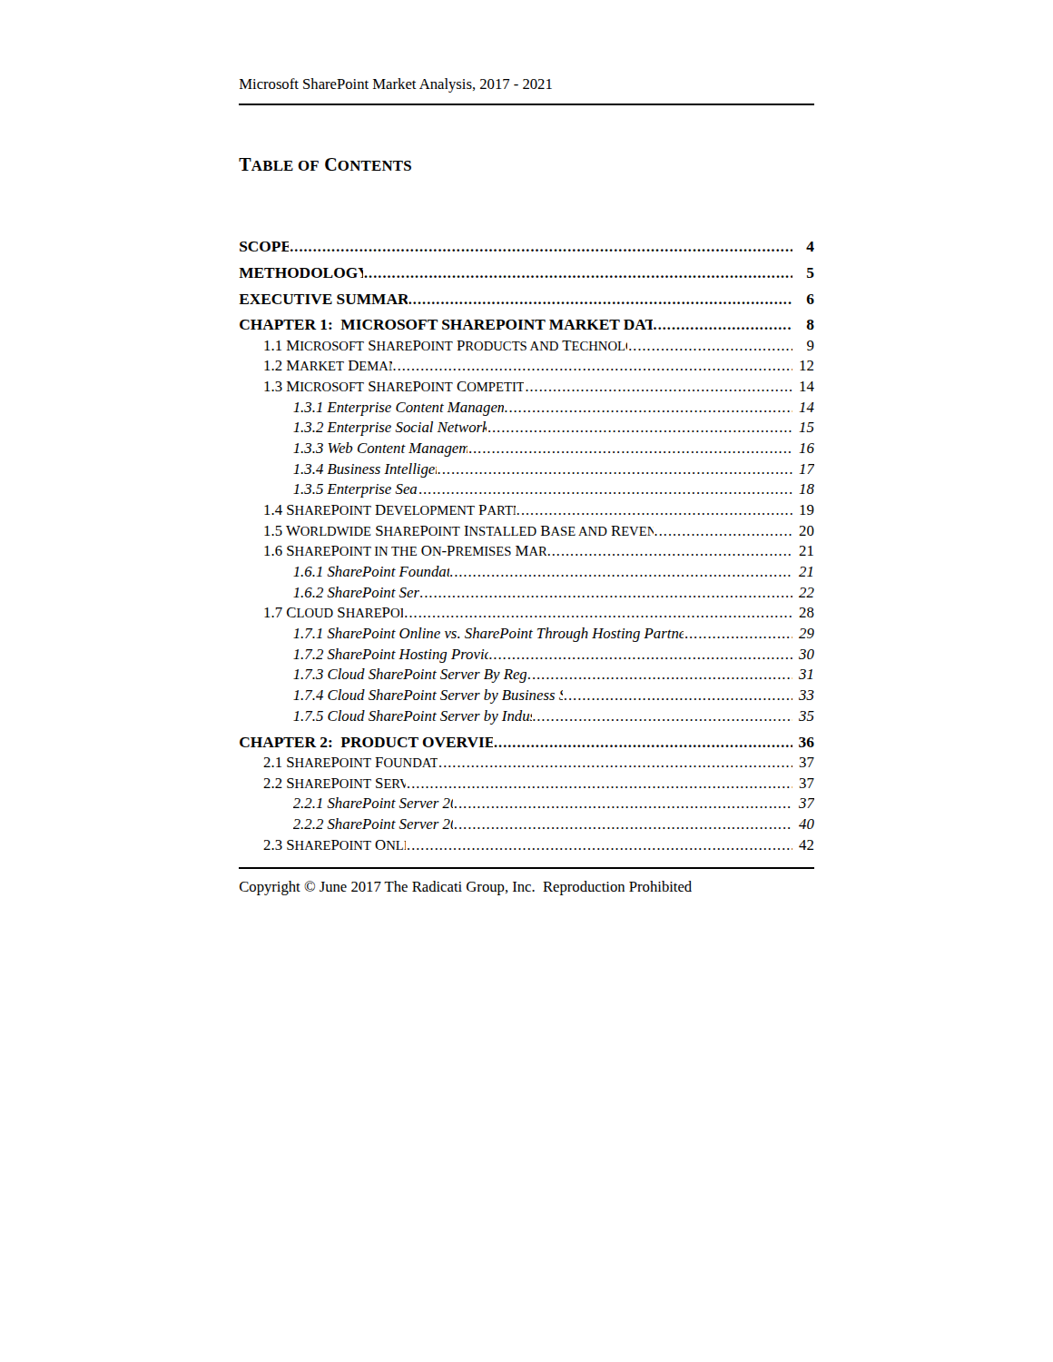Microsoft SharePoint Market Analysis, 2017 - 2021
TABLE OF CONTENTS
SCOPE .................................................................................................................. 4
METHODOLOGY ................................................................................................. 5
EXECUTIVE SUMMARY ......................................................................................... 6
CHAPTER 1: MICROSOFT SHAREPOINT MARKET DATA ............................... 8
1.1 MICROSOFT SHAREPOINT PRODUCTS AND TECHNOLOGIES ....................................... 9
1.2 MARKET DEMAND ................................................................................................. 12
1.3 MICROSOFT SHAREPOINT COMPETITION ............................................................... 14
1.3.1 Enterprise Content Management ..................................................................... 14
1.3.2 Enterprise Social Networking ......................................................................... 15
1.3.3 Web Content Management .............................................................................. 16
1.3.4 Business Intelligence ....................................................................................... 17
1.3.5 Enterprise Search ............................................................................................. 18
1.4 SHAREPOINT DEVELOPMENT PARTNERS ................................................................... 19
1.5 WORLDWIDE SHAREPOINT INSTALLED BASE AND REVENUES ................................ 20
1.6 SHAREPOINT IN THE ON-PREMISES MARKET .......................................................... 21
1.6.1 SharePoint Foundation .................................................................................... 21
1.6.2 SharePoint Server ............................................................................................. 22
1.7 CLOUD SHAREPOINT ............................................................................................... 28
1.7.1 SharePoint Online vs. SharePoint Through Hosting Partners ........................ 29
1.7.2 SharePoint Hosting Providers ......................................................................... 30
1.7.3 Cloud SharePoint Server By Region .............................................................. 31
1.7.4 Cloud SharePoint Server by Business Size ..................................................... 33
1.7.5 Cloud SharePoint Server by Industry ............................................................. 35
CHAPTER 2: PRODUCT OVERVIEW ..................................................................... 36
2.1 SHAREPOINT FOUNDATION ....................................................................................... 37
2.2 SHAREPOINT SERVER ............................................................................................... 37
2.2.1 SharePoint Server 2013 .................................................................................. 37
2.2.2 SharePoint Server 2016 .................................................................................. 40
2.3 SHAREPOINT ONLINE ............................................................................................... 42
Copyright © June 2017 The Radicati Group, Inc. Reproduction Prohibited